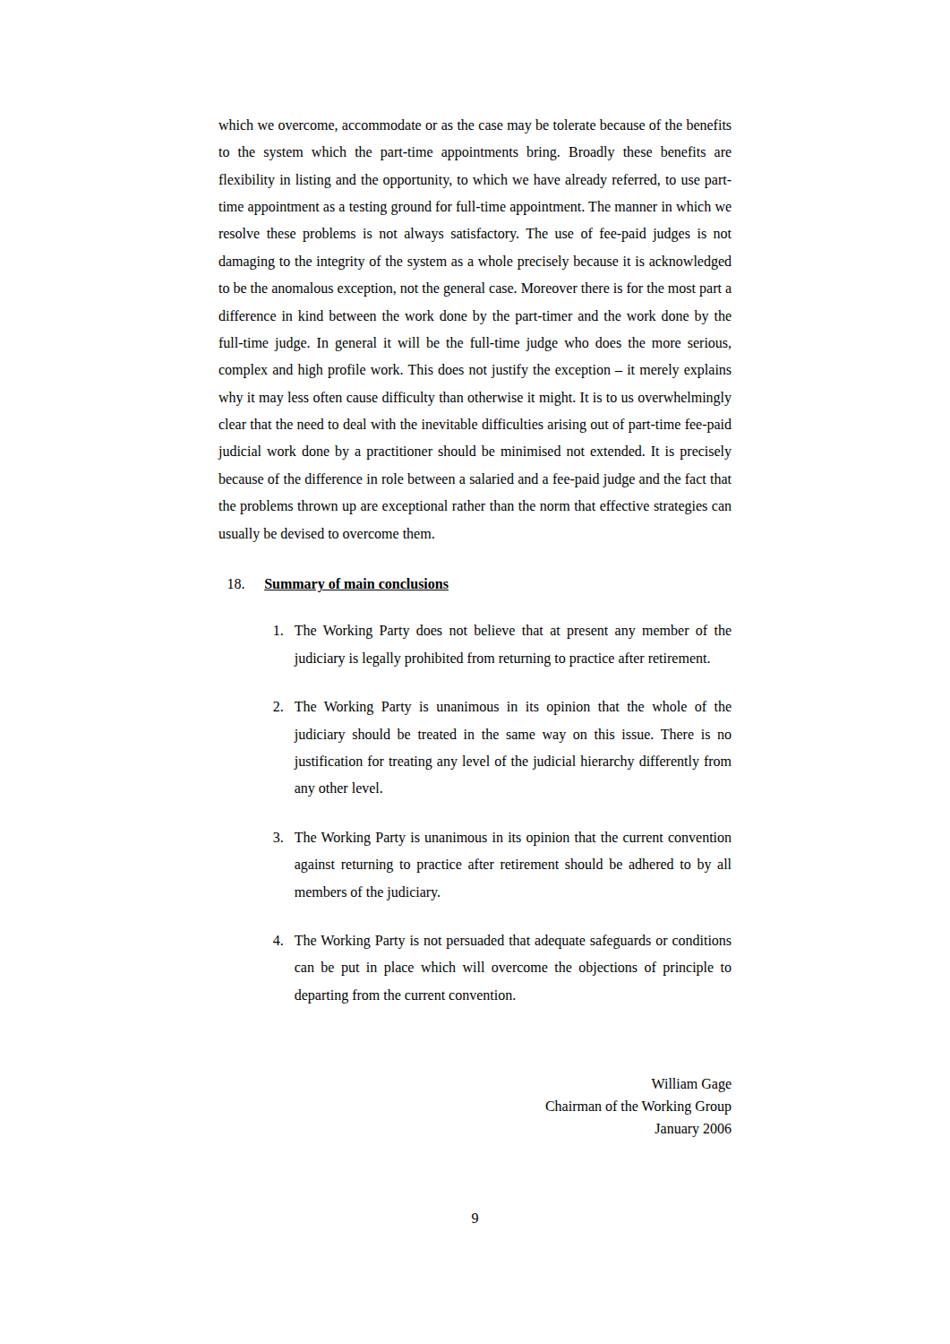which we overcome, accommodate or as the case may be tolerate because of the benefits to the system which the part-time appointments bring. Broadly these benefits are flexibility in listing and the opportunity, to which we have already referred, to use part-time appointment as a testing ground for full-time appointment. The manner in which we resolve these problems is not always satisfactory. The use of fee-paid judges is not damaging to the integrity of the system as a whole precisely because it is acknowledged to be the anomalous exception, not the general case. Moreover there is for the most part a difference in kind between the work done by the part-timer and the work done by the full-time judge. In general it will be the full-time judge who does the more serious, complex and high profile work. This does not justify the exception – it merely explains why it may less often cause difficulty than otherwise it might. It is to us overwhelmingly clear that the need to deal with the inevitable difficulties arising out of part-time fee-paid judicial work done by a practitioner should be minimised not extended. It is precisely because of the difference in role between a salaried and a fee-paid judge and the fact that the problems thrown up are exceptional rather than the norm that effective strategies can usually be devised to overcome them.
18.
Summary of main conclusions
The Working Party does not believe that at present any member of the judiciary is legally prohibited from returning to practice after retirement.
The Working Party is unanimous in its opinion that the whole of the judiciary should be treated in the same way on this issue. There is no justification for treating any level of the judicial hierarchy differently from any other level.
The Working Party is unanimous in its opinion that the current convention against returning to practice after retirement should be adhered to by all members of the judiciary.
The Working Party is not persuaded that adequate safeguards or conditions can be put in place which will overcome the objections of principle to departing from the current convention.
William Gage
Chairman of the Working Group
January 2006
9